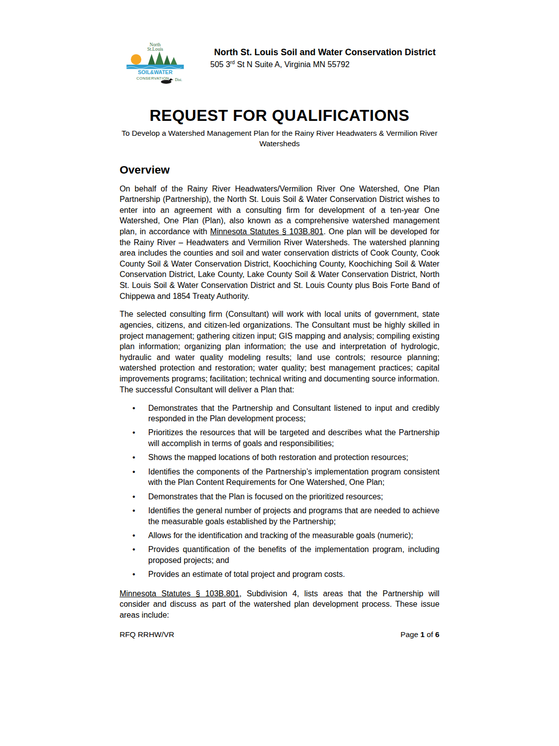North St.Louis SOIL&WATER CONSERVATION Dist.
North St. Louis Soil and Water Conservation District
505 3rd St N Suite A, Virginia MN 55792
REQUEST FOR QUALIFICATIONS
To Develop a Watershed Management Plan for the Rainy River Headwaters & Vermilion River Watersheds
Overview
On behalf of the Rainy River Headwaters/Vermilion River One Watershed, One Plan Partnership (Partnership), the North St. Louis Soil & Water Conservation District wishes to enter into an agreement with a consulting firm for development of a ten-year One Watershed, One Plan (Plan), also known as a comprehensive watershed management plan, in accordance with Minnesota Statutes § 103B.801. One plan will be developed for the Rainy River – Headwaters and Vermilion River Watersheds. The watershed planning area includes the counties and soil and water conservation districts of Cook County, Cook County Soil & Water Conservation District, Koochiching County, Koochiching Soil & Water Conservation District, Lake County, Lake County Soil & Water Conservation District, North St. Louis Soil & Water Conservation District and St. Louis County plus Bois Forte Band of Chippewa and 1854 Treaty Authority.
The selected consulting firm (Consultant) will work with local units of government, state agencies, citizens, and citizen-led organizations. The Consultant must be highly skilled in project management; gathering citizen input; GIS mapping and analysis; compiling existing plan information; organizing plan information; the use and interpretation of hydrologic, hydraulic and water quality modeling results; land use controls; resource planning; watershed protection and restoration; water quality; best management practices; capital improvements programs; facilitation; technical writing and documenting source information. The successful Consultant will deliver a Plan that:
Demonstrates that the Partnership and Consultant listened to input and credibly responded in the Plan development process;
Prioritizes the resources that will be targeted and describes what the Partnership will accomplish in terms of goals and responsibilities;
Shows the mapped locations of both restoration and protection resources;
Identifies the components of the Partnership’s implementation program consistent with the Plan Content Requirements for One Watershed, One Plan;
Demonstrates that the Plan is focused on the prioritized resources;
Identifies the general number of projects and programs that are needed to achieve the measurable goals established by the Partnership;
Allows for the identification and tracking of the measurable goals (numeric);
Provides quantification of the benefits of the implementation program, including proposed projects; and
Provides an estimate of total project and program costs.
Minnesota Statutes § 103B.801, Subdivision 4, lists areas that the Partnership will consider and discuss as part of the watershed plan development process. These issue areas include:
RFQ RRHW/VR
Page 1 of 6